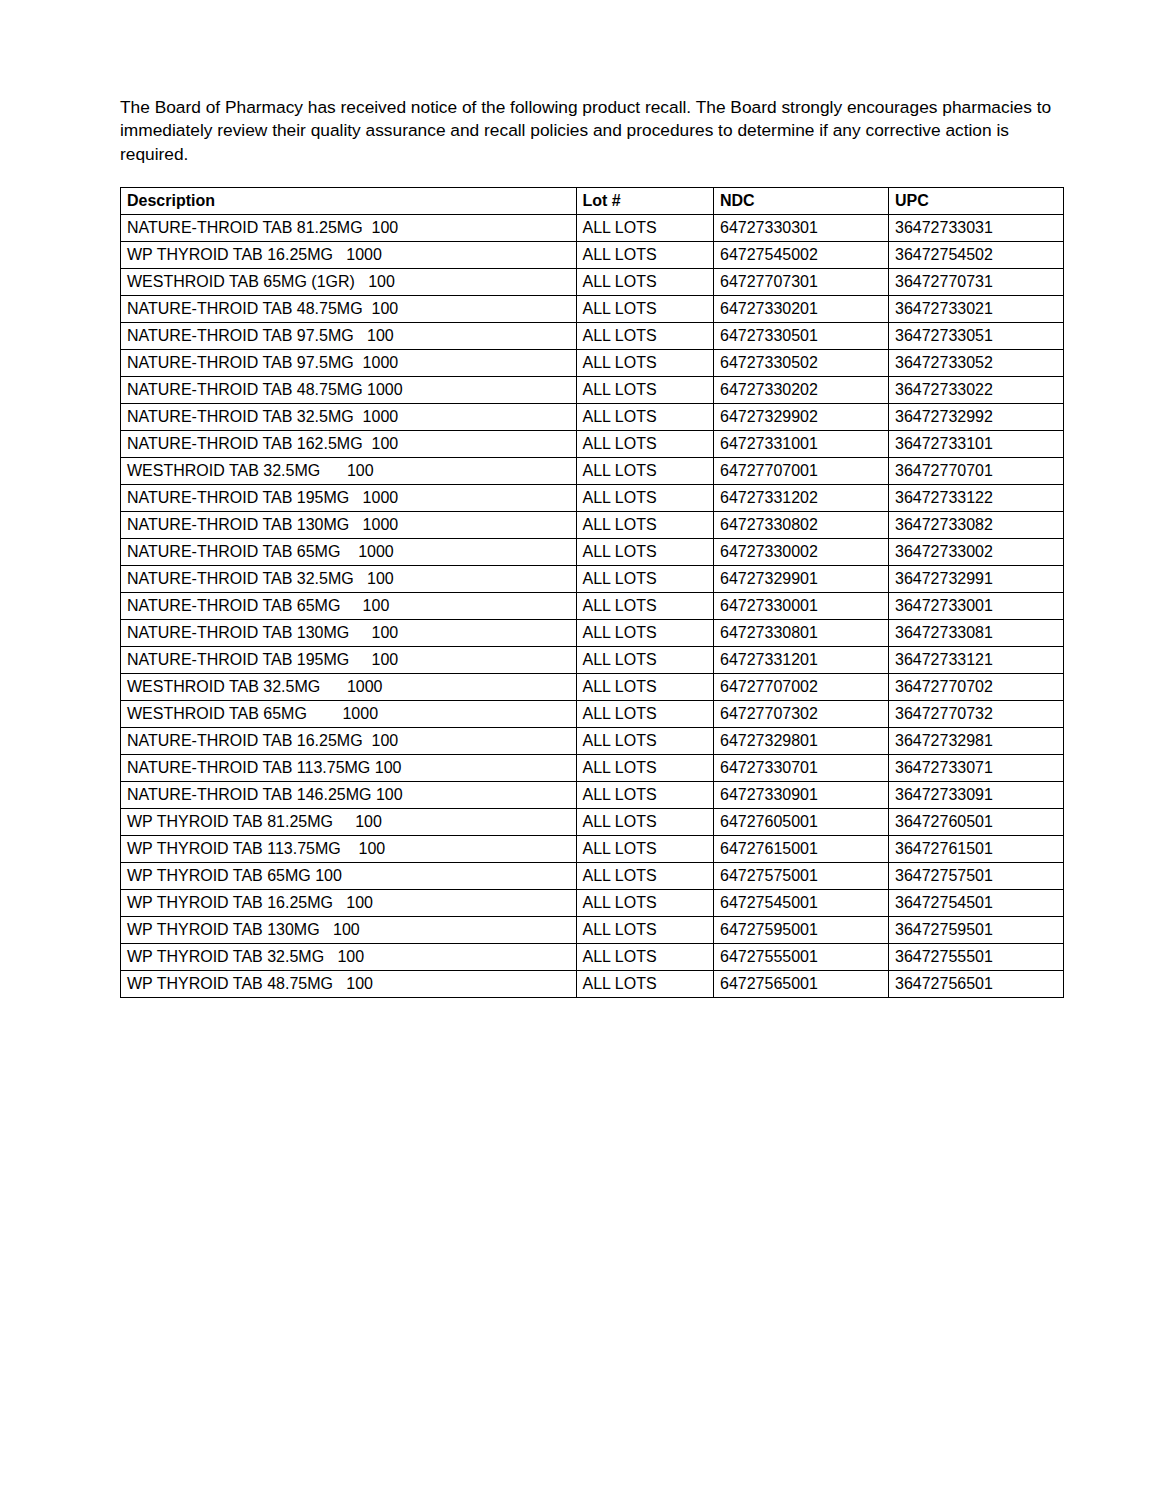The Board of Pharmacy has received notice of the following product recall. The Board strongly encourages pharmacies to immediately review their quality assurance and recall policies and procedures to determine if any corrective action is required.
| Description | Lot # | NDC | UPC |
| --- | --- | --- | --- |
| NATURE-THROID TAB 81.25MG 100 | ALL LOTS | 64727330301 | 36472733031 |
| WP THYROID TAB 16.25MG 1000 | ALL LOTS | 64727545002 | 36472754502 |
| WESTHROID TAB 65MG (1GR) 100 | ALL LOTS | 64727707301 | 36472770731 |
| NATURE-THROID TAB 48.75MG 100 | ALL LOTS | 64727330201 | 36472733021 |
| NATURE-THROID TAB 97.5MG 100 | ALL LOTS | 64727330501 | 36472733051 |
| NATURE-THROID TAB 97.5MG 1000 | ALL LOTS | 64727330502 | 36472733052 |
| NATURE-THROID TAB 48.75MG 1000 | ALL LOTS | 64727330202 | 36472733022 |
| NATURE-THROID TAB 32.5MG 1000 | ALL LOTS | 64727329902 | 36472732992 |
| NATURE-THROID TAB 162.5MG 100 | ALL LOTS | 64727331001 | 36472733101 |
| WESTHROID TAB 32.5MG 100 | ALL LOTS | 64727707001 | 36472770701 |
| NATURE-THROID TAB 195MG 1000 | ALL LOTS | 64727331202 | 36472733122 |
| NATURE-THROID TAB 130MG 1000 | ALL LOTS | 64727330802 | 36472733082 |
| NATURE-THROID TAB 65MG 1000 | ALL LOTS | 64727330002 | 36472733002 |
| NATURE-THROID TAB 32.5MG 100 | ALL LOTS | 64727329901 | 36472732991 |
| NATURE-THROID TAB 65MG 100 | ALL LOTS | 64727330001 | 36472733001 |
| NATURE-THROID TAB 130MG 100 | ALL LOTS | 64727330801 | 36472733081 |
| NATURE-THROID TAB 195MG 100 | ALL LOTS | 64727331201 | 36472733121 |
| WESTHROID TAB 32.5MG 1000 | ALL LOTS | 64727707002 | 36472770702 |
| WESTHROID TAB 65MG 1000 | ALL LOTS | 64727707302 | 36472770732 |
| NATURE-THROID TAB 16.25MG 100 | ALL LOTS | 64727329801 | 36472732981 |
| NATURE-THROID TAB 113.75MG 100 | ALL LOTS | 64727330701 | 36472733071 |
| NATURE-THROID TAB 146.25MG 100 | ALL LOTS | 64727330901 | 36472733091 |
| WP THYROID TAB 81.25MG 100 | ALL LOTS | 64727605001 | 36472760501 |
| WP THYROID TAB 113.75MG 100 | ALL LOTS | 64727615001 | 36472761501 |
| WP THYROID TAB 65MG 100 | ALL LOTS | 64727575001 | 36472757501 |
| WP THYROID TAB 16.25MG 100 | ALL LOTS | 64727545001 | 36472754501 |
| WP THYROID TAB 130MG 100 | ALL LOTS | 64727595001 | 36472759501 |
| WP THYROID TAB 32.5MG 100 | ALL LOTS | 64727555001 | 36472755501 |
| WP THYROID TAB 48.75MG 100 | ALL LOTS | 64727565001 | 36472756501 |